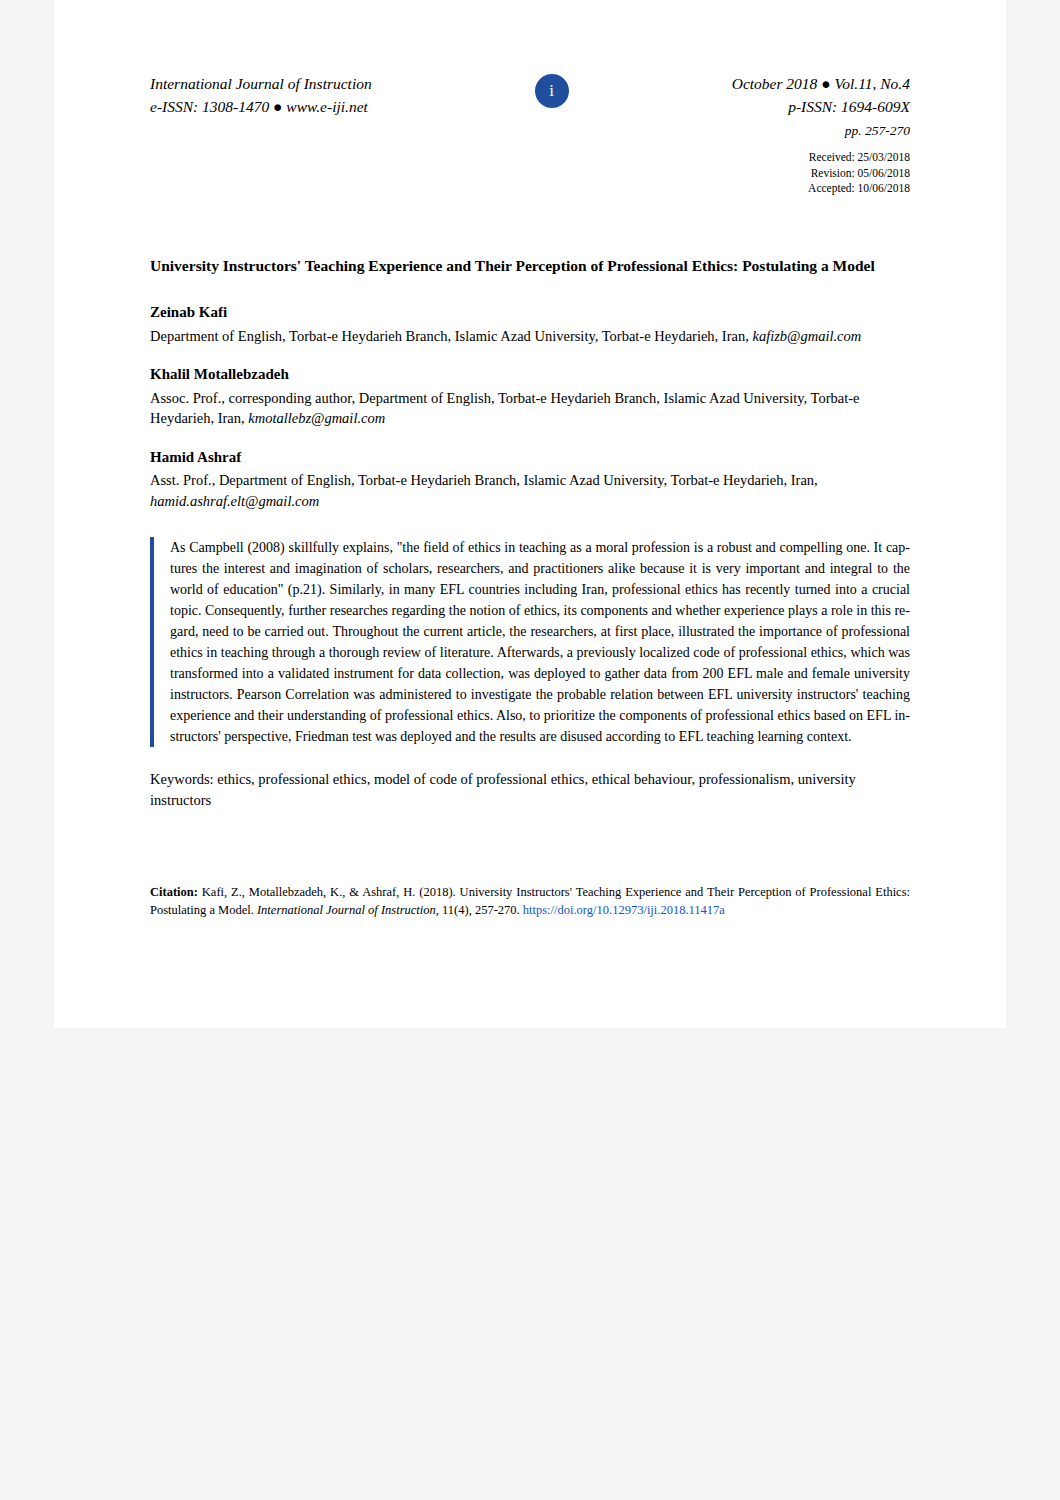International Journal of Instruction
e-ISSN: 1308-1470 ● www.e-iji.net
i
October 2018 ● Vol.11, No.4
p-ISSN: 1694-609X
pp. 257-270
Received: 25/03/2018
Revision: 05/06/2018
Accepted: 10/06/2018
University Instructors' Teaching Experience and Their Perception of Professional Ethics: Postulating a Model
Zeinab Kafi
Department of English, Torbat-e Heydarieh Branch, Islamic Azad University, Torbat-e Heydarieh, Iran, kafizb@gmail.com
Khalil Motallebzadeh
Assoc. Prof., corresponding author, Department of English, Torbat-e Heydarieh Branch, Islamic Azad University, Torbat-e Heydarieh, Iran, kmotallebz@gmail.com
Hamid Ashraf
Asst. Prof., Department of English, Torbat-e Heydarieh Branch, Islamic Azad University, Torbat-e Heydarieh, Iran, hamid.ashraf.elt@gmail.com
As Campbell (2008) skillfully explains, "the field of ethics in teaching as a moral profession is a robust and compelling one. It captures the interest and imagination of scholars, researchers, and practitioners alike because it is very important and integral to the world of education" (p.21). Similarly, in many EFL countries including Iran, professional ethics has recently turned into a crucial topic. Consequently, further researches regarding the notion of ethics, its components and whether experience plays a role in this regard, need to be carried out. Throughout the current article, the researchers, at first place, illustrated the importance of professional ethics in teaching through a thorough review of literature. Afterwards, a previously localized code of professional ethics, which was transformed into a validated instrument for data collection, was deployed to gather data from 200 EFL male and female university instructors. Pearson Correlation was administered to investigate the probable relation between EFL university instructors' teaching experience and their understanding of professional ethics. Also, to prioritize the components of professional ethics based on EFL instructors' perspective, Friedman test was deployed and the results are disused according to EFL teaching learning context.
Keywords: ethics, professional ethics, model of code of professional ethics, ethical behaviour, professionalism, university instructors
Citation: Kafi, Z., Motallebzadeh, K., & Ashraf, H. (2018). University Instructors' Teaching Experience and Their Perception of Professional Ethics: Postulating a Model. International Journal of Instruction, 11(4), 257-270. https://doi.org/10.12973/iji.2018.11417a